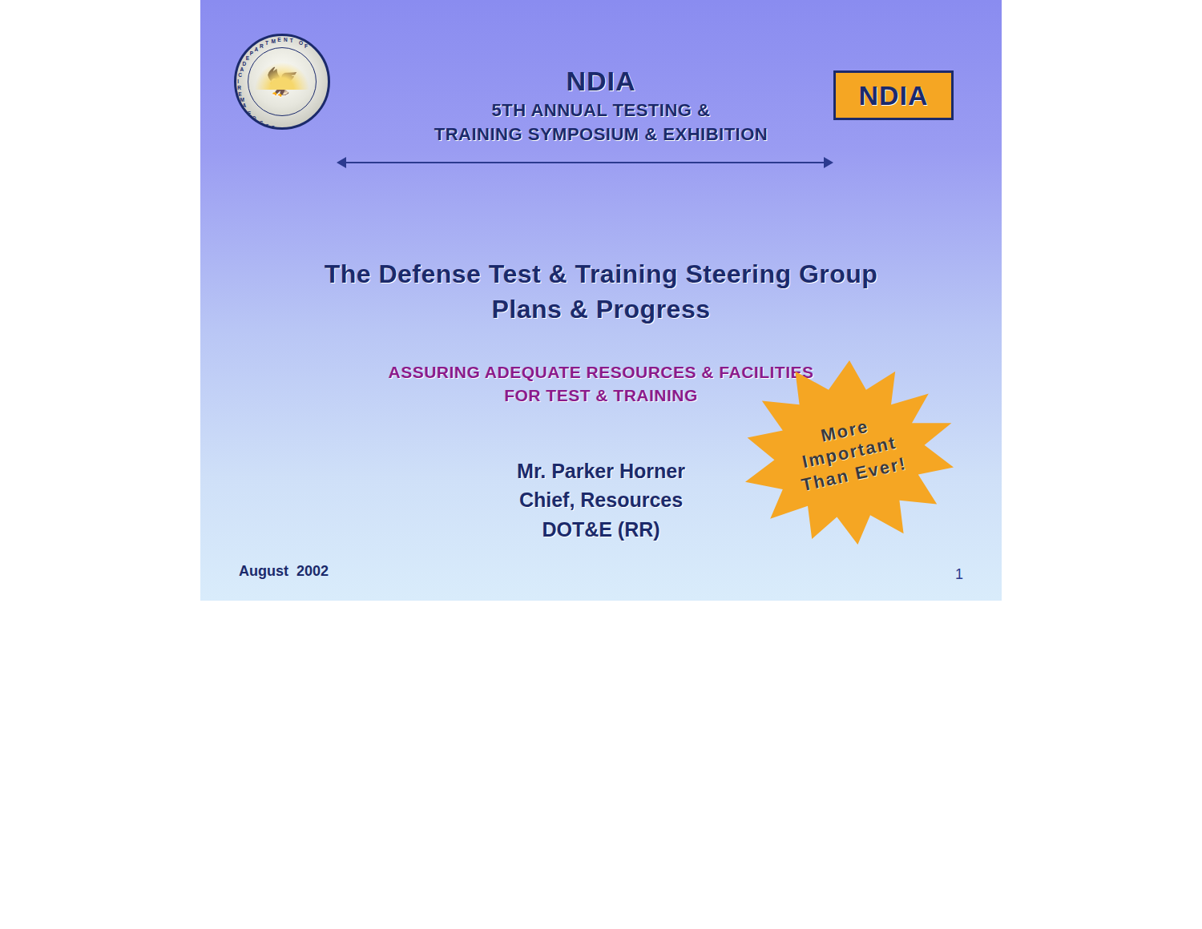🦅
D E P A R T M E N T O F U N I T E D S T A T E S O F A M E R I C A
NDIA
NDIA
5TH ANNUAL TESTING &
TRAINING SYMPOSIUM & EXHIBITION
The Defense Test & Training Steering Group
Plans & Progress
ASSURING ADEQUATE RESOURCES & FACILITIES
FOR TEST & TRAINING
Mr. Parker Horner
Chief, Resources
DOT&E (RR)
More
Important
Than Ever!
August 2002
1